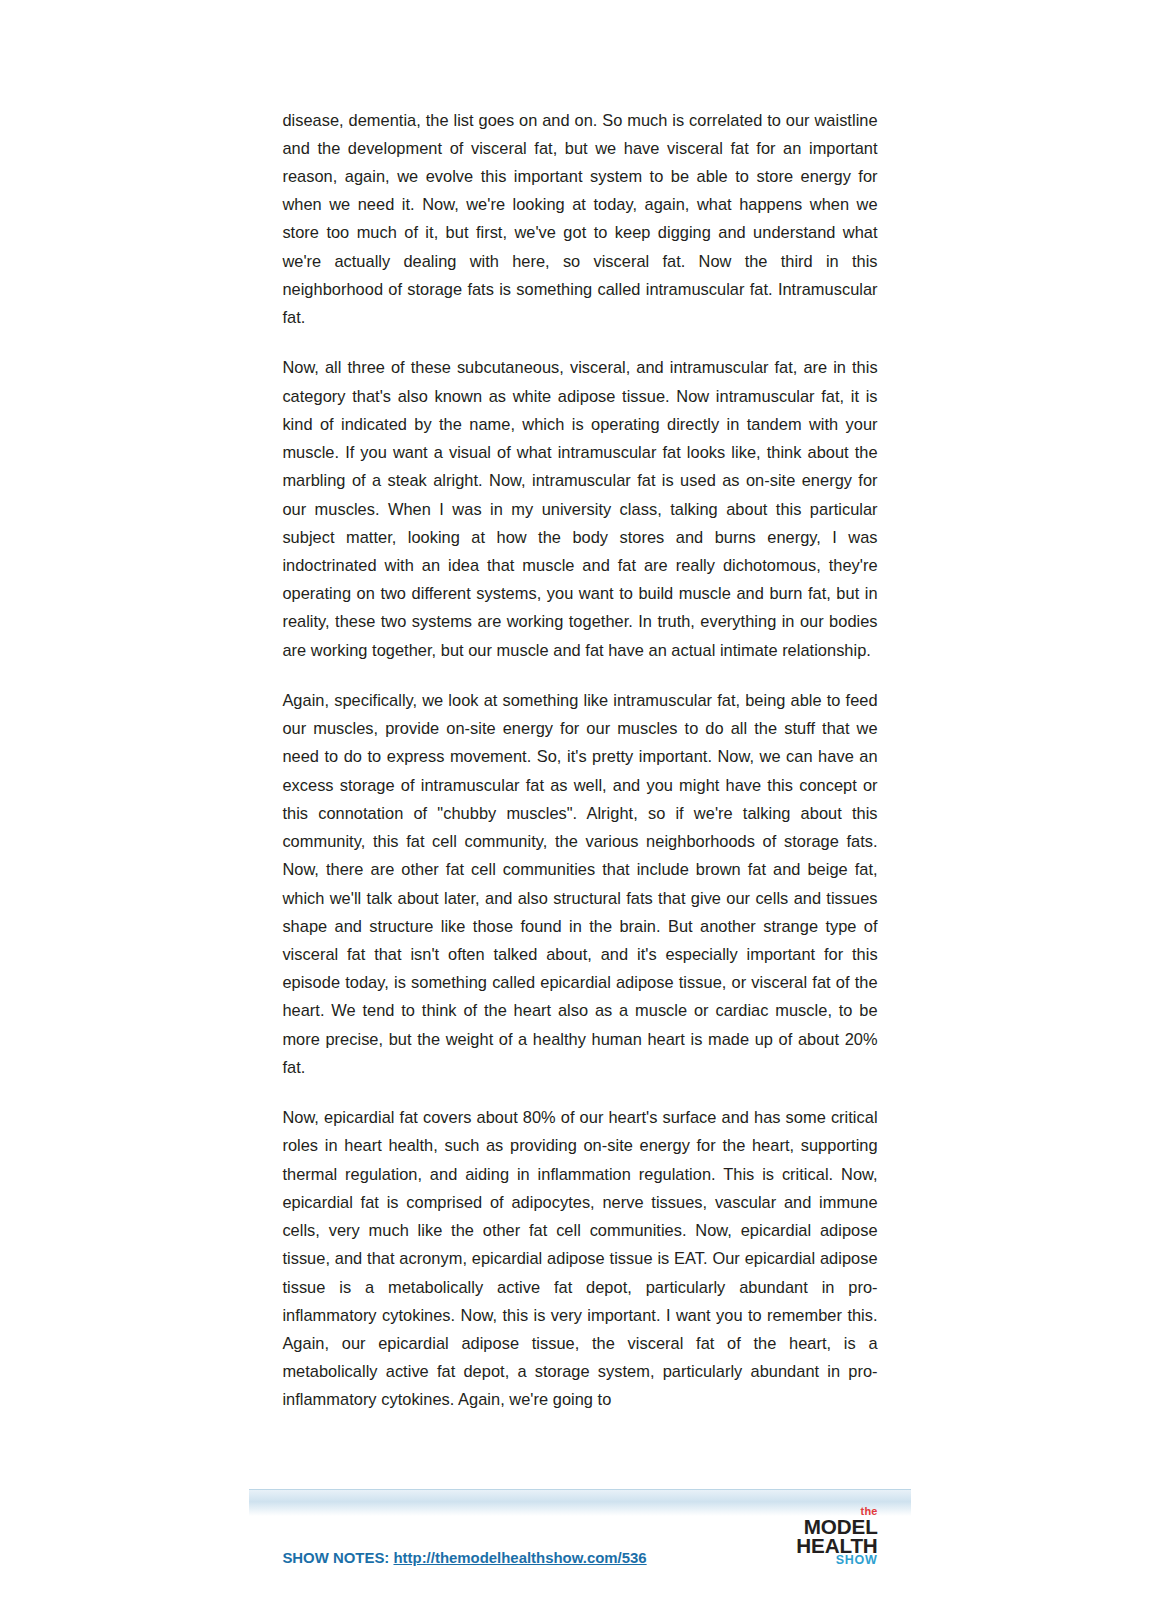disease, dementia, the list goes on and on. So much is correlated to our waistline and the development of visceral fat, but we have visceral fat for an important reason, again, we evolve this important system to be able to store energy for when we need it. Now, we're looking at today, again, what happens when we store too much of it, but first, we've got to keep digging and understand what we're actually dealing with here, so visceral fat. Now the third in this neighborhood of storage fats is something called intramuscular fat. Intramuscular fat.
Now, all three of these subcutaneous, visceral, and intramuscular fat, are in this category that's also known as white adipose tissue. Now intramuscular fat, it is kind of indicated by the name, which is operating directly in tandem with your muscle. If you want a visual of what intramuscular fat looks like, think about the marbling of a steak alright. Now, intramuscular fat is used as on-site energy for our muscles. When I was in my university class, talking about this particular subject matter, looking at how the body stores and burns energy, I was indoctrinated with an idea that muscle and fat are really dichotomous, they're operating on two different systems, you want to build muscle and burn fat, but in reality, these two systems are working together. In truth, everything in our bodies are working together, but our muscle and fat have an actual intimate relationship.
Again, specifically, we look at something like intramuscular fat, being able to feed our muscles, provide on-site energy for our muscles to do all the stuff that we need to do to express movement. So, it's pretty important. Now, we can have an excess storage of intramuscular fat as well, and you might have this concept or this connotation of "chubby muscles". Alright, so if we're talking about this community, this fat cell community, the various neighborhoods of storage fats. Now, there are other fat cell communities that include brown fat and beige fat, which we'll talk about later, and also structural fats that give our cells and tissues shape and structure like those found in the brain. But another strange type of visceral fat that isn't often talked about, and it's especially important for this episode today, is something called epicardial adipose tissue, or visceral fat of the heart. We tend to think of the heart also as a muscle or cardiac muscle, to be more precise, but the weight of a healthy human heart is made up of about 20% fat.
Now, epicardial fat covers about 80% of our heart's surface and has some critical roles in heart health, such as providing on-site energy for the heart, supporting thermal regulation, and aiding in inflammation regulation. This is critical. Now, epicardial fat is comprised of adipocytes, nerve tissues, vascular and immune cells, very much like the other fat cell communities. Now, epicardial adipose tissue, and that acronym, epicardial adipose tissue is EAT. Our epicardial adipose tissue is a metabolically active fat depot, particularly abundant in pro-inflammatory cytokines. Now, this is very important. I want you to remember this. Again, our epicardial adipose tissue, the visceral fat of the heart, is a metabolically active fat depot, a storage system, particularly abundant in pro-inflammatory cytokines. Again, we're going to
SHOW NOTES: http://themodelhealthshow.com/536
the MODEL HEALTH SHOW